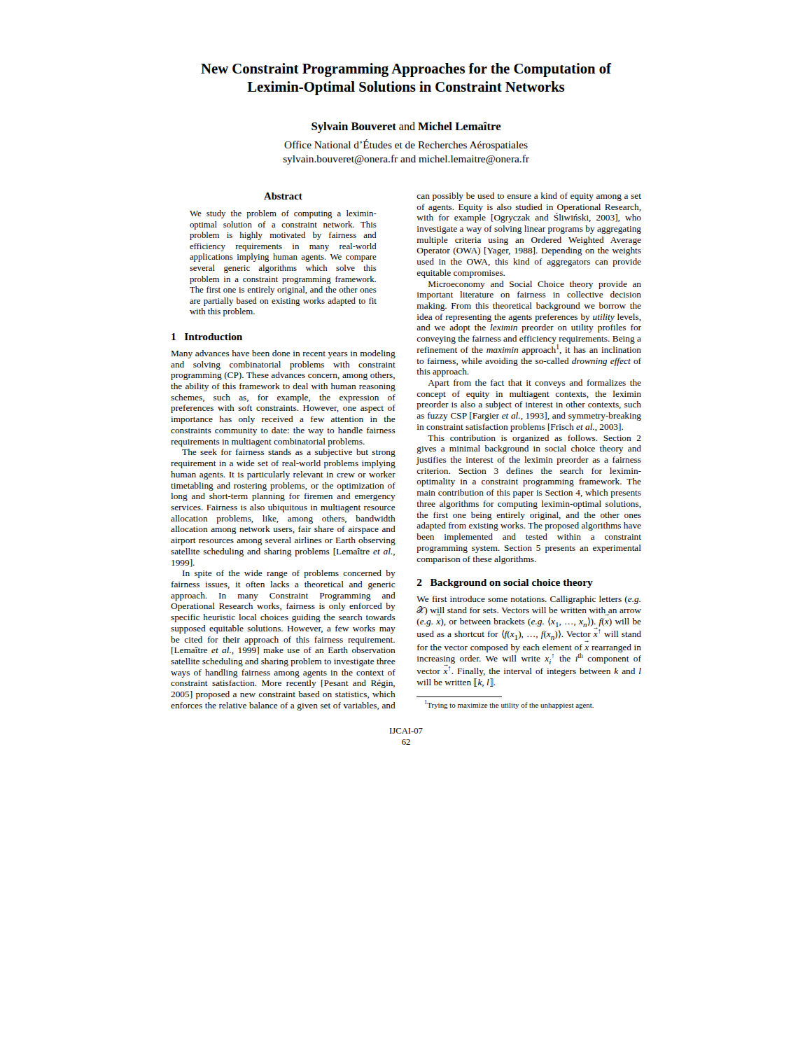New Constraint Programming Approaches for the Computation of
Leximin-Optimal Solutions in Constraint Networks
Sylvain Bouveret and Michel Lemaître
Office National d’Études et de Recherches Aérospatiales
sylvain.bouveret@onera.fr and michel.lemaitre@onera.fr
Abstract
We study the problem of computing a leximin-optimal solution of a constraint network. This problem is highly motivated by fairness and efficiency requirements in many real-world applications implying human agents. We compare several generic algorithms which solve this problem in a constraint programming framework. The first one is entirely original, and the other ones are partially based on existing works adapted to fit with this problem.
1 Introduction
Many advances have been done in recent years in modeling and solving combinatorial problems with constraint programming (CP). These advances concern, among others, the ability of this framework to deal with human reasoning schemes, such as, for example, the expression of preferences with soft constraints. However, one aspect of importance has only received a few attention in the constraints community to date: the way to handle fairness requirements in multiagent combinatorial problems.
The seek for fairness stands as a subjective but strong requirement in a wide set of real-world problems implying human agents. It is particularly relevant in crew or worker timetabling and rostering problems, or the optimization of long and short-term planning for firemen and emergency services. Fairness is also ubiquitous in multiagent resource allocation problems, like, among others, bandwidth allocation among network users, fair share of airspace and airport resources among several airlines or Earth observing satellite scheduling and sharing problems [Lemaître et al., 1999].
In spite of the wide range of problems concerned by fairness issues, it often lacks a theoretical and generic approach. In many Constraint Programming and Operational Research works, fairness is only enforced by specific heuristic local choices guiding the search towards supposed equitable solutions. However, a few works may be cited for their approach of this fairness requirement. [Lemaître et al., 1999] make use of an Earth observation satellite scheduling and sharing problem to investigate three ways of handling fairness among agents in the context of constraint satisfaction. More recently [Pesant and Régin, 2005] proposed a new constraint based on statistics, which enforces the relative balance of a given set of variables, and can possibly be used to ensure a kind of equity among a set of agents. Equity is also studied in Operational Research, with for example [Ogryczak and Śliwiński, 2003], who investigate a way of solving linear programs by aggregating multiple criteria using an Ordered Weighted Average Operator (OWA) [Yager, 1988]. Depending on the weights used in the OWA, this kind of aggregators can provide equitable compromises.
Microeconomy and Social Choice theory provide an important literature on fairness in collective decision making. From this theoretical background we borrow the idea of representing the agents preferences by utility levels, and we adopt the leximin preorder on utility profiles for conveying the fairness and efficiency requirements. Being a refinement of the maximin approach1, it has an inclination to fairness, while avoiding the so-called drowning effect of this approach.
Apart from the fact that it conveys and formalizes the concept of equity in multiagent contexts, the leximin preorder is also a subject of interest in other contexts, such as fuzzy CSP [Fargier et al., 1993], and symmetry-breaking in constraint satisfaction problems [Frisch et al., 2003].
This contribution is organized as follows. Section 2 gives a minimal background in social choice theory and justifies the interest of the leximin preorder as a fairness criterion. Section 3 defines the search for leximin-optimality in a constraint programming framework. The main contribution of this paper is Section 4, which presents three algorithms for computing leximin-optimal solutions, the first one being entirely original, and the other ones adapted from existing works. The proposed algorithms have been implemented and tested within a constraint programming system. Section 5 presents an experimental comparison of these algorithms.
2 Background on social choice theory
We first introduce some notations. Calligraphic letters (e.g. 𝒳) will stand for sets. Vectors will be written with an arrow (e.g. x), or between brackets (e.g. ⟨x1, …, xn⟩). f(x) will be used as a shortcut for ⟨f(x1), …, f(xn)⟩. Vector x↑ will stand for the vector composed by each element of x rearranged in increasing order. We will write xi↑ the ith component of vector x↑. Finally, the interval of integers between k and l will be written ⟦k, l⟧.
1Trying to maximize the utility of the unhappiest agent.
IJCAI-07
62